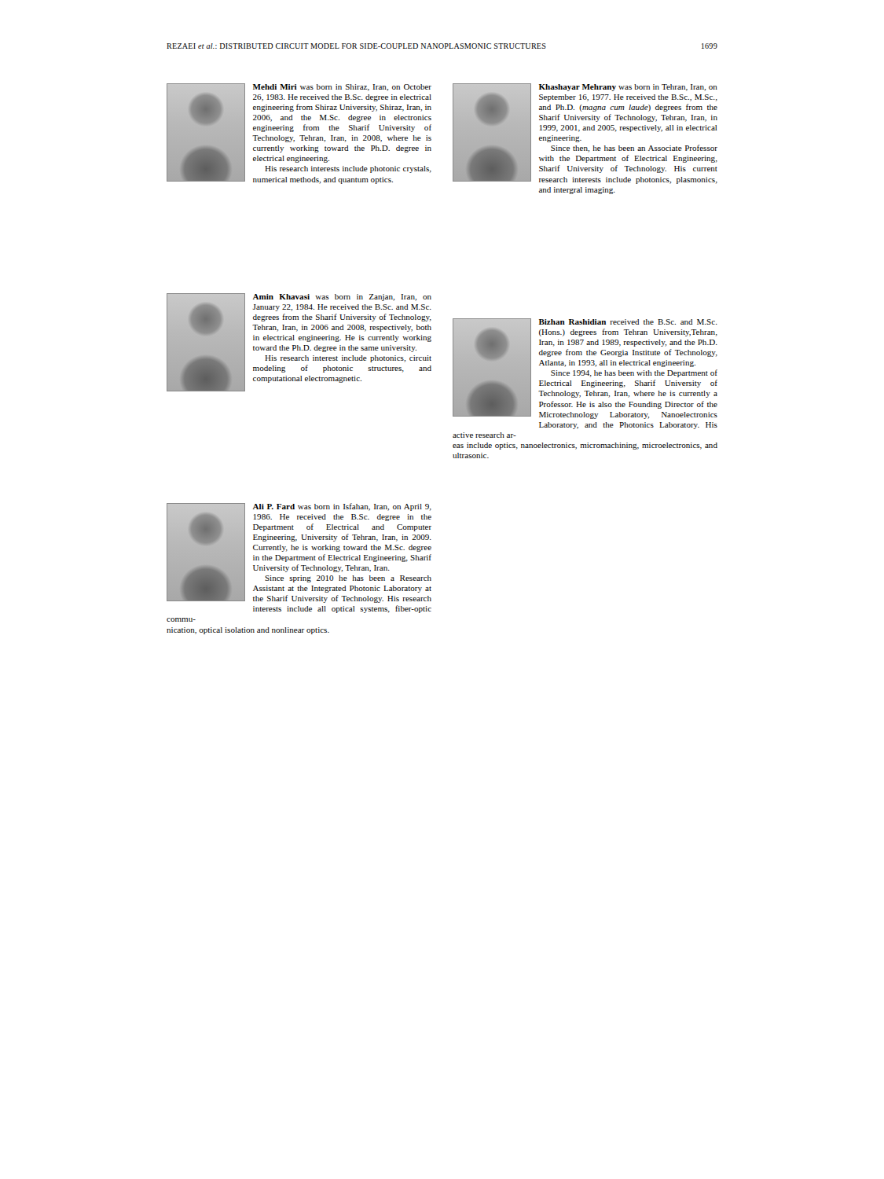Rezaei et al.: Distributed circuit model for side-coupled nanoplasmonic structures 1699
Mehdi Miri was born in Shiraz, Iran, on October 26, 1983. He received the B.Sc. degree in electrical engineering from Shiraz University, Shiraz, Iran, in 2006, and the M.Sc. degree in electronics engineering from the Sharif University of Technology, Tehran, Iran, in 2008, where he is currently working toward the Ph.D. degree in electrical engineering.
His research interests include photonic crystals, numerical methods, and quantum optics.
Amin Khavasi was born in Zanjan, Iran, on January 22, 1984. He received the B.Sc. and M.Sc. degrees from the Sharif University of Technology, Tehran, Iran, in 2006 and 2008, respectively, both in electrical engineering. He is currently working toward the Ph.D. degree in the same university.
His research interest include photonics, circuit modeling of photonic structures, and computational electromagnetic.
Ali P. Fard was born in Isfahan, Iran, on April 9, 1986. He received the B.Sc. degree in the Department of Electrical and Computer Engineering, University of Tehran, Iran, in 2009. Currently, he is working toward the M.Sc. degree in the Department of Electrical Engineering, Sharif University of Technology, Tehran, Iran.
Since spring 2010 he has been a Research Assistant at the Integrated Photonic Laboratory at the Sharif University of Technology. His research interests include all optical systems, fiber-optic commu-
nication, optical isolation and nonlinear optics.
Khashayar Mehrany was born in Tehran, Iran, on September 16, 1977. He received the B.Sc., M.Sc., and Ph.D. (magna cum laude) degrees from the Sharif University of Technology, Tehran, Iran, in 1999, 2001, and 2005, respectively, all in electrical engineering.
Since then, he has been an Associate Professor with the Department of Electrical Engineering, Sharif University of Technology. His current research interests include photonics, plasmonics, and intergral imaging.
Bizhan Rashidian received the B.Sc. and M.Sc. (Hons.) degrees from Tehran University,Tehran, Iran, in 1987 and 1989, respectively, and the Ph.D. degree from the Georgia Institute of Technology, Atlanta, in 1993, all in electrical engineering.
Since 1994, he has been with the Department of Electrical Engineering, Sharif University of Technology, Tehran, Iran, where he is currently a Professor. He is also the Founding Director of the Microtechnology Laboratory, Nanoelectronics Laboratory, and the Photonics Laboratory. His active research ar-
eas include optics, nanoelectronics, micromachining, microelectronics, and ultrasonic.